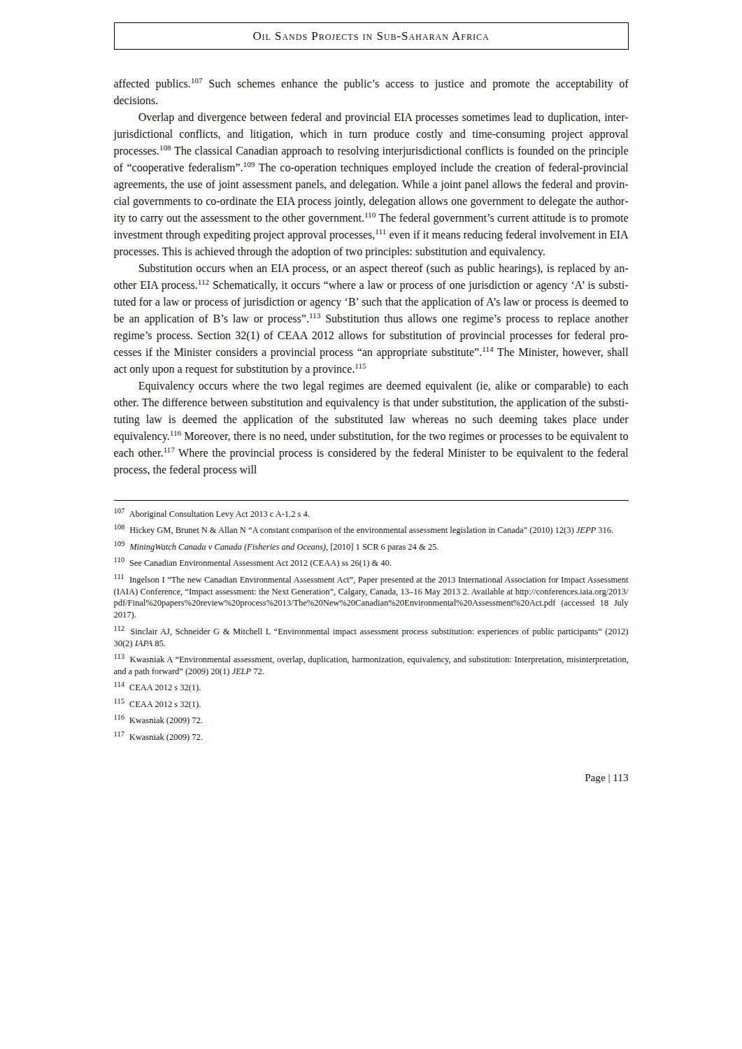Oil Sands Projects in Sub-Saharan Africa
affected publics.107 Such schemes enhance the public’s access to justice and promote the acceptability of decisions.
Overlap and divergence between federal and provincial EIA processes sometimes lead to duplication, inter-jurisdictional conflicts, and litigation, which in turn produce costly and time-consuming project approval processes.108 The classical Canadian approach to resolving interjurisdictional conflicts is founded on the principle of “cooperative federalism”.109 The co-operation techniques employed include the creation of federal-provincial agreements, the use of joint assessment panels, and delegation. While a joint panel allows the federal and provincial governments to co-ordinate the EIA process jointly, delegation allows one government to delegate the authority to carry out the assessment to the other government.110 The federal government’s current attitude is to promote investment through expediting project approval processes,111 even if it means reducing federal involvement in EIA processes. This is achieved through the adoption of two principles: substitution and equivalency.
Substitution occurs when an EIA process, or an aspect thereof (such as public hearings), is replaced by another EIA process.112 Schematically, it occurs “where a law or process of one jurisdiction or agency ‘A’ is substituted for a law or process of jurisdiction or agency ‘B’ such that the application of A’s law or process is deemed to be an application of B’s law or process”.113 Substitution thus allows one regime’s process to replace another regime’s process. Section 32(1) of CEAA 2012 allows for substitution of provincial processes for federal processes if the Minister considers a provincial process “an appropriate substitute”.114 The Minister, however, shall act only upon a request for substitution by a province.115
Equivalency occurs where the two legal regimes are deemed equivalent (ie, alike or comparable) to each other. The difference between substitution and equivalency is that under substitution, the application of the substituting law is deemed the application of the substituted law whereas no such deeming takes place under equivalency.116 Moreover, there is no need, under substitution, for the two regimes or processes to be equivalent to each other.117 Where the provincial process is considered by the federal Minister to be equivalent to the federal process, the federal process will
107 Aboriginal Consultation Levy Act 2013 c A-1.2 s 4.
108 Hickey GM, Brunet N & Allan N “A constant comparison of the environmental assessment legislation in Canada” (2010) 12(3) JEPP 316.
109 MiningWatch Canada v Canada (Fisheries and Oceans), [2010] 1 SCR 6 paras 24 & 25.
110 See Canadian Environmental Assessment Act 2012 (CEAA) ss 26(1) & 40.
111 Ingelson I “The new Canadian Environmental Assessment Act”, Paper presented at the 2013 International Association for Impact Assessment (IAIA) Conference, “Impact assessment: the Next Generation”, Calgary, Canada, 13–16 May 2013 2. Available at http://conferences.iaia.org/2013/pdf/Final%20papers%20review%20process%2013/The%20New%20Canadian%20Environmental%20Assessment%20Act.pdf (accessed 18 July 2017).
112 Sinclair AJ, Schneider G & Mitchell L “Environmental impact assessment process substitution: experiences of public participants” (2012) 30(2) IAPA 85.
113 Kwasniak A “Environmental assessment, overlap, duplication, harmonization, equivalency, and substitution: Interpretation, misinterpretation, and a path forward” (2009) 20(1) JELP 72.
114 CEAA 2012 s 32(1).
115 CEAA 2012 s 32(1).
116 Kwasniak (2009) 72.
117 Kwasniak (2009) 72.
Page | 113